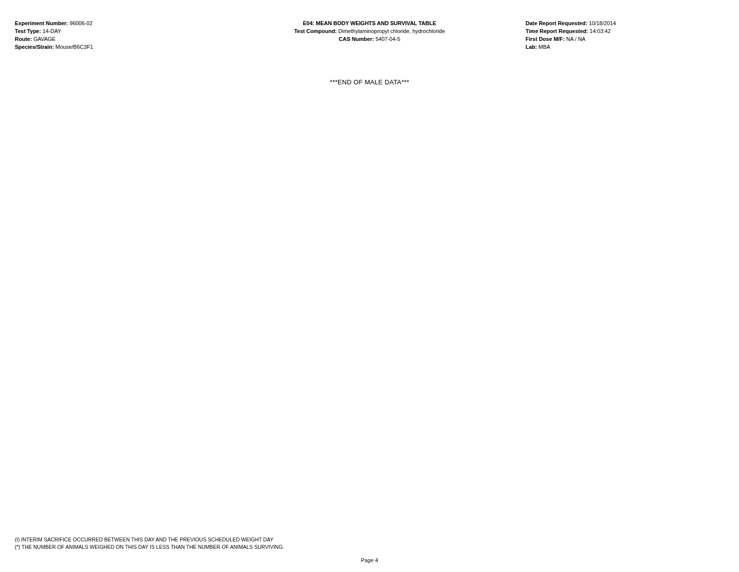| Experiment Number: 96006-02 Test Type: 14-DAY Route: GAVAGE Species/Strain: Mouse/B6C3F1 | E04: MEAN BODY WEIGHTS AND SURVIVAL TABLE Test Compound: Dimethylaminopropyl chloride, hydrochloride CAS Number: 5407-04-5 | Date Report Requested: 10/18/2014 Time Report Requested: 14:03:42 First Dose M/F: NA / NA Lab: MBA |
***END OF MALE DATA***
(I) INTERIM SACRIFICE OCCURRED BETWEEN THIS DAY AND THE PREVIOUS SCHEDULED WEIGHT DAY
(*) THE NUMBER OF ANIMALS WEIGHED ON THIS DAY IS LESS THAN THE NUMBER OF ANIMALS SURVIVING.
Page 4